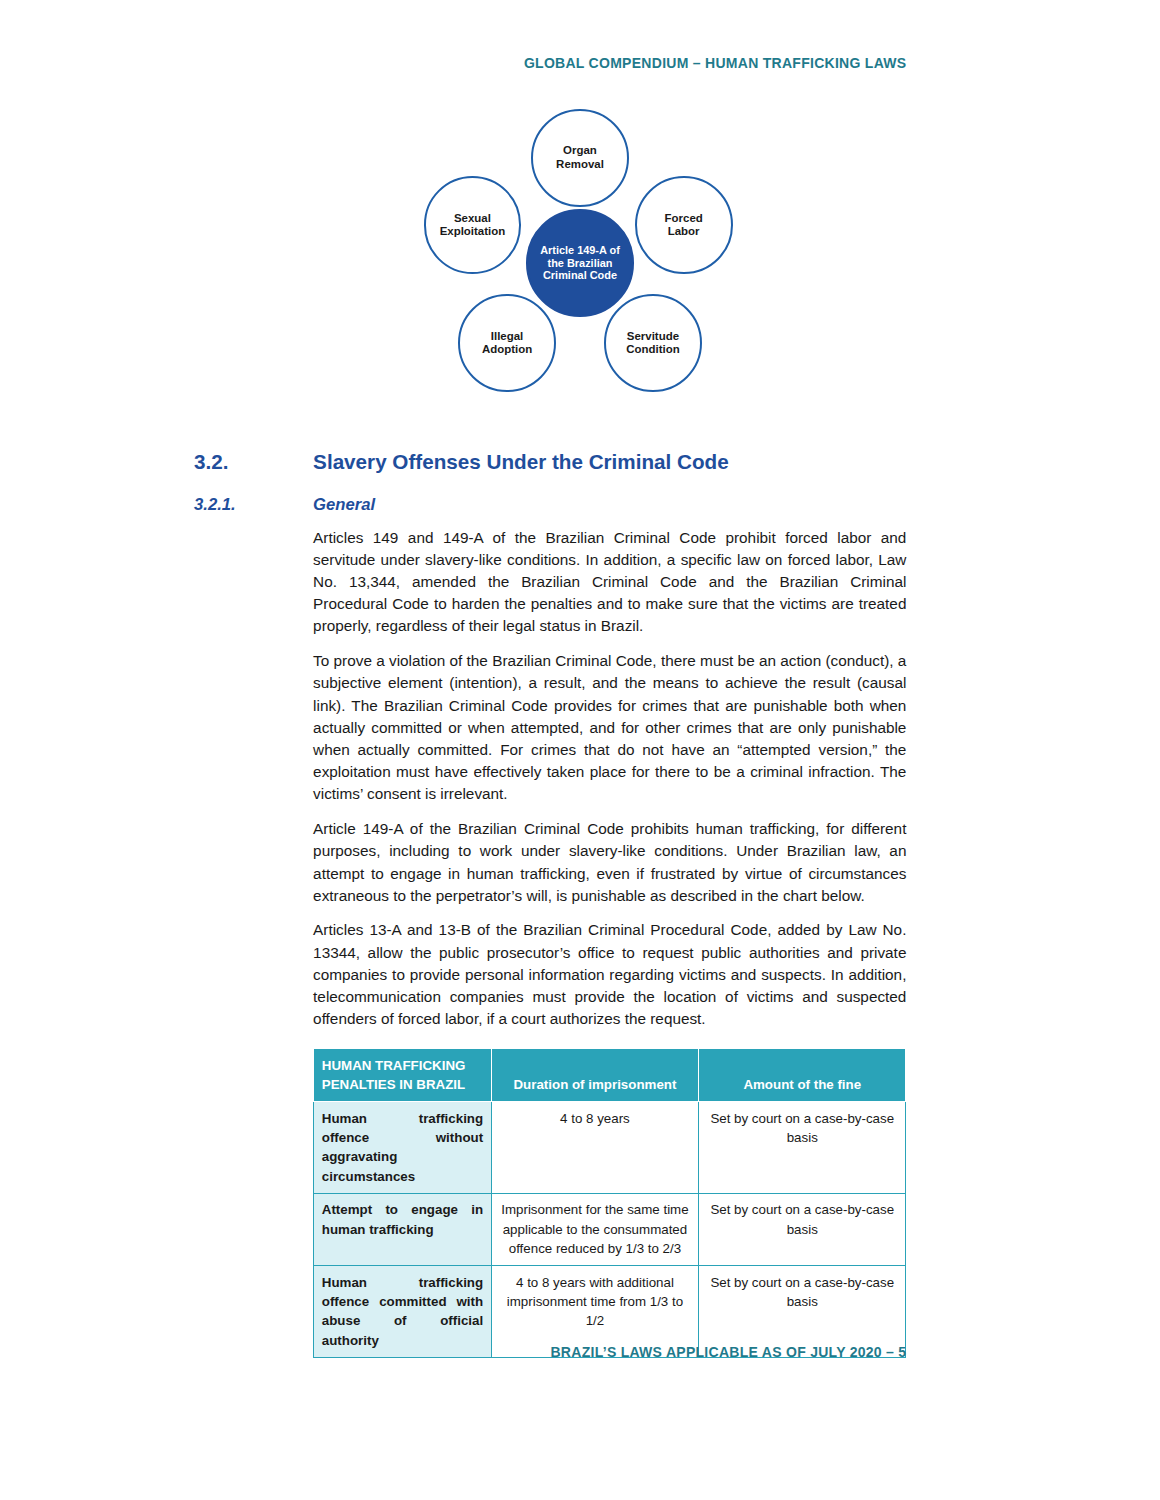GLOBAL COMPENDIUM – HUMAN TRAFFICKING LAWS
Organ
Removal
Forced
Labor
Servitude
Condition
Illegal
Adoption
Sexual
Exploitation
Article 149-A of the Brazilian Criminal Code
3.2. Slavery Offenses Under the Criminal Code
3.2.1. General
Articles 149 and 149-A of the Brazilian Criminal Code prohibit forced labor and servitude under slavery-like conditions. In addition, a specific law on forced labor, Law No. 13,344, amended the Brazilian Criminal Code and the Brazilian Criminal Procedural Code to harden the penalties and to make sure that the victims are treated properly, regardless of their legal status in Brazil.
To prove a violation of the Brazilian Criminal Code, there must be an action (conduct), a subjective element (intention), a result, and the means to achieve the result (causal link). The Brazilian Criminal Code provides for crimes that are punishable both when actually committed or when attempted, and for other crimes that are only punishable when actually committed. For crimes that do not have an “attempted version,” the exploitation must have effectively taken place for there to be a criminal infraction. The victims’ consent is irrelevant.
Article 149-A of the Brazilian Criminal Code prohibits human trafficking, for different purposes, including to work under slavery-like conditions. Under Brazilian law, an attempt to engage in human trafficking, even if frustrated by virtue of circumstances extraneous to the perpetrator’s will, is punishable as described in the chart below.
Articles 13-A and 13-B of the Brazilian Criminal Procedural Code, added by Law No. 13344, allow the public prosecutor’s office to request public authorities and private companies to provide personal information regarding victims and suspects. In addition, telecommunication companies must provide the location of victims and suspected offenders of forced labor, if a court authorizes the request.
| HUMAN TRAFFICKING PENALTIES IN BRAZIL | Duration of imprisonment | Amount of the fine |
| --- | --- | --- |
| Human trafficking offence without aggravating circumstances | 4 to 8 years | Set by court on a case-by-case basis |
| Attempt to engage in human trafficking | Imprisonment for the same time applicable to the consummated offence reduced by 1/3 to 2/3 | Set by court on a case-by-case basis |
| Human trafficking offence committed with abuse of official authority | 4 to 8 years with additional imprisonment time from 1/3 to 1/2 | Set by court on a case-by-case basis |
BRAZIL’S LAWS APPLICABLE AS OF JULY 2020 – 5